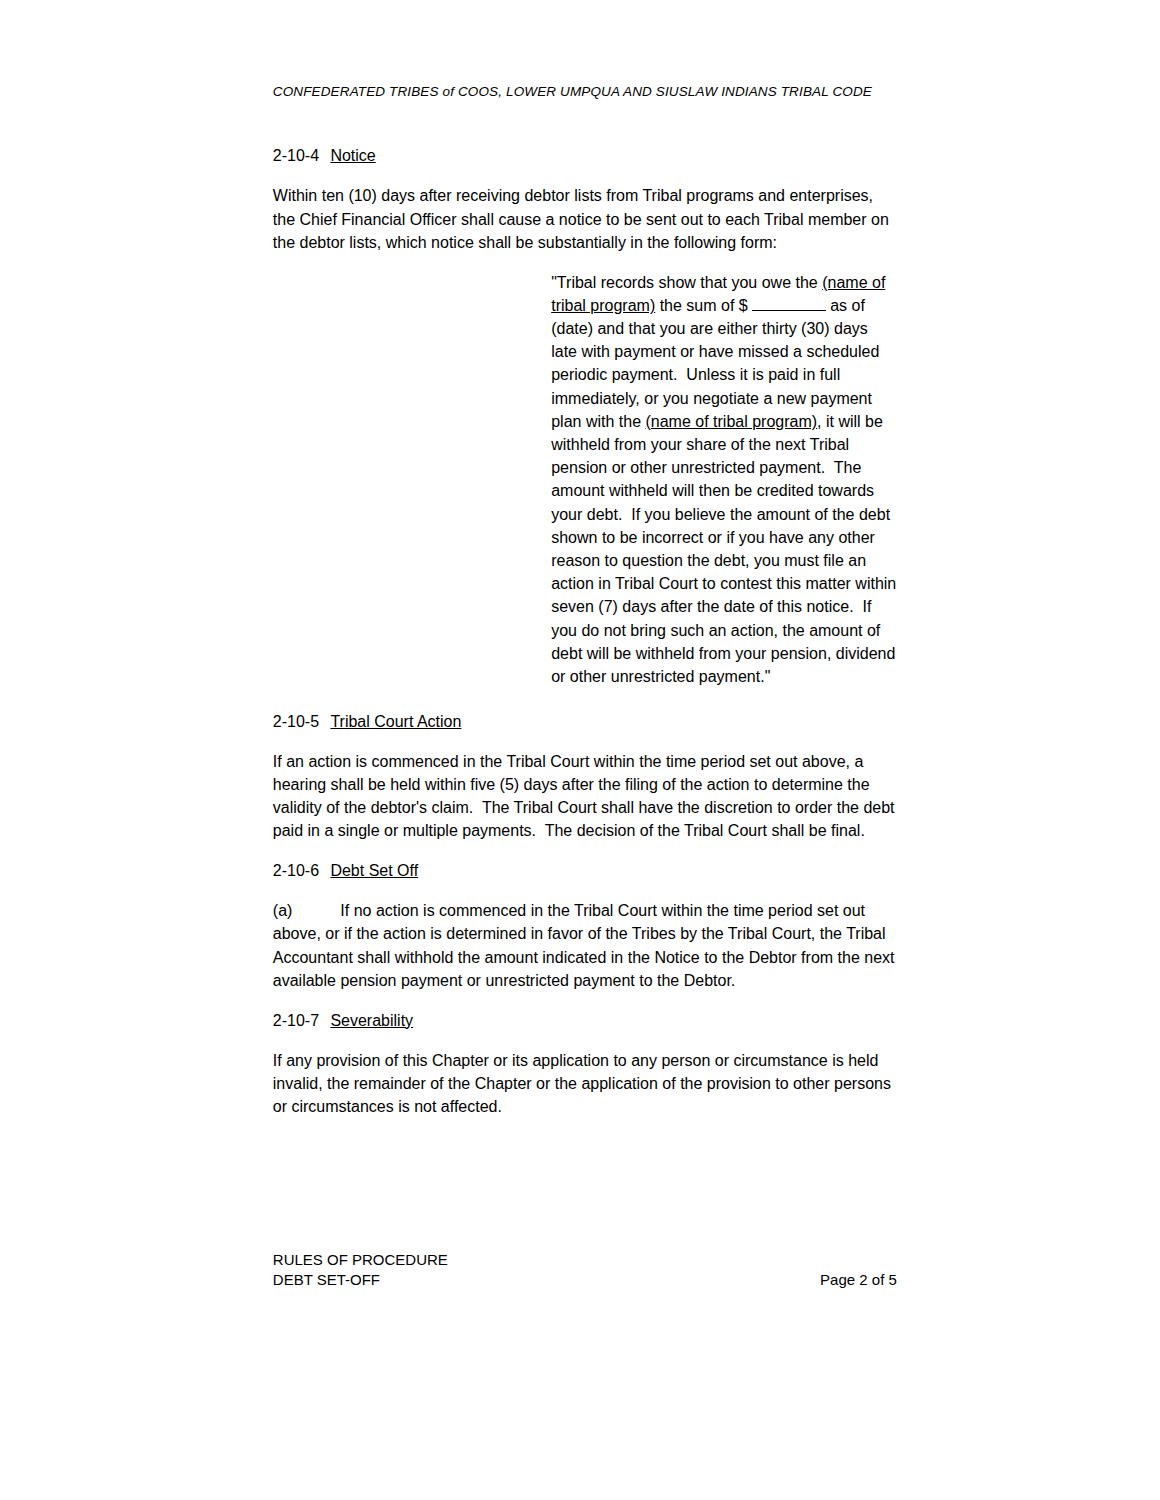CONFEDERATED TRIBES of COOS, LOWER UMPQUA AND SIUSLAW INDIANS TRIBAL CODE
2-10-4 Notice
Within ten (10) days after receiving debtor lists from Tribal programs and enterprises, the Chief Financial Officer shall cause a notice to be sent out to each Tribal member on the debtor lists, which notice shall be substantially in the following form:
"Tribal records show that you owe the (name of tribal program) the sum of $ as of (date) and that you are either thirty (30) days late with payment or have missed a scheduled periodic payment. Unless it is paid in full immediately, or you negotiate a new payment plan with the (name of tribal program), it will be withheld from your share of the next Tribal pension or other unrestricted payment. The amount withheld will then be credited towards your debt. If you believe the amount of the debt shown to be incorrect or if you have any other reason to question the debt, you must file an action in Tribal Court to contest this matter within seven (7) days after the date of this notice. If you do not bring such an action, the amount of debt will be withheld from your pension, dividend or other unrestricted payment."
2-10-5 Tribal Court Action
If an action is commenced in the Tribal Court within the time period set out above, a hearing shall be held within five (5) days after the filing of the action to determine the validity of the debtor's claim. The Tribal Court shall have the discretion to order the debt paid in a single or multiple payments. The decision of the Tribal Court shall be final.
2-10-6 Debt Set Off
(a) If no action is commenced in the Tribal Court within the time period set out above, or if the action is determined in favor of the Tribes by the Tribal Court, the Tribal Accountant shall withhold the amount indicated in the Notice to the Debtor from the next available pension payment or unrestricted payment to the Debtor.
2-10-7 Severability
If any provision of this Chapter or its application to any person or circumstance is held invalid, the remainder of the Chapter or the application of the provision to other persons or circumstances is not affected.
RULES OF PROCEDURE DEBT SET-OFF
Page 2 of 5